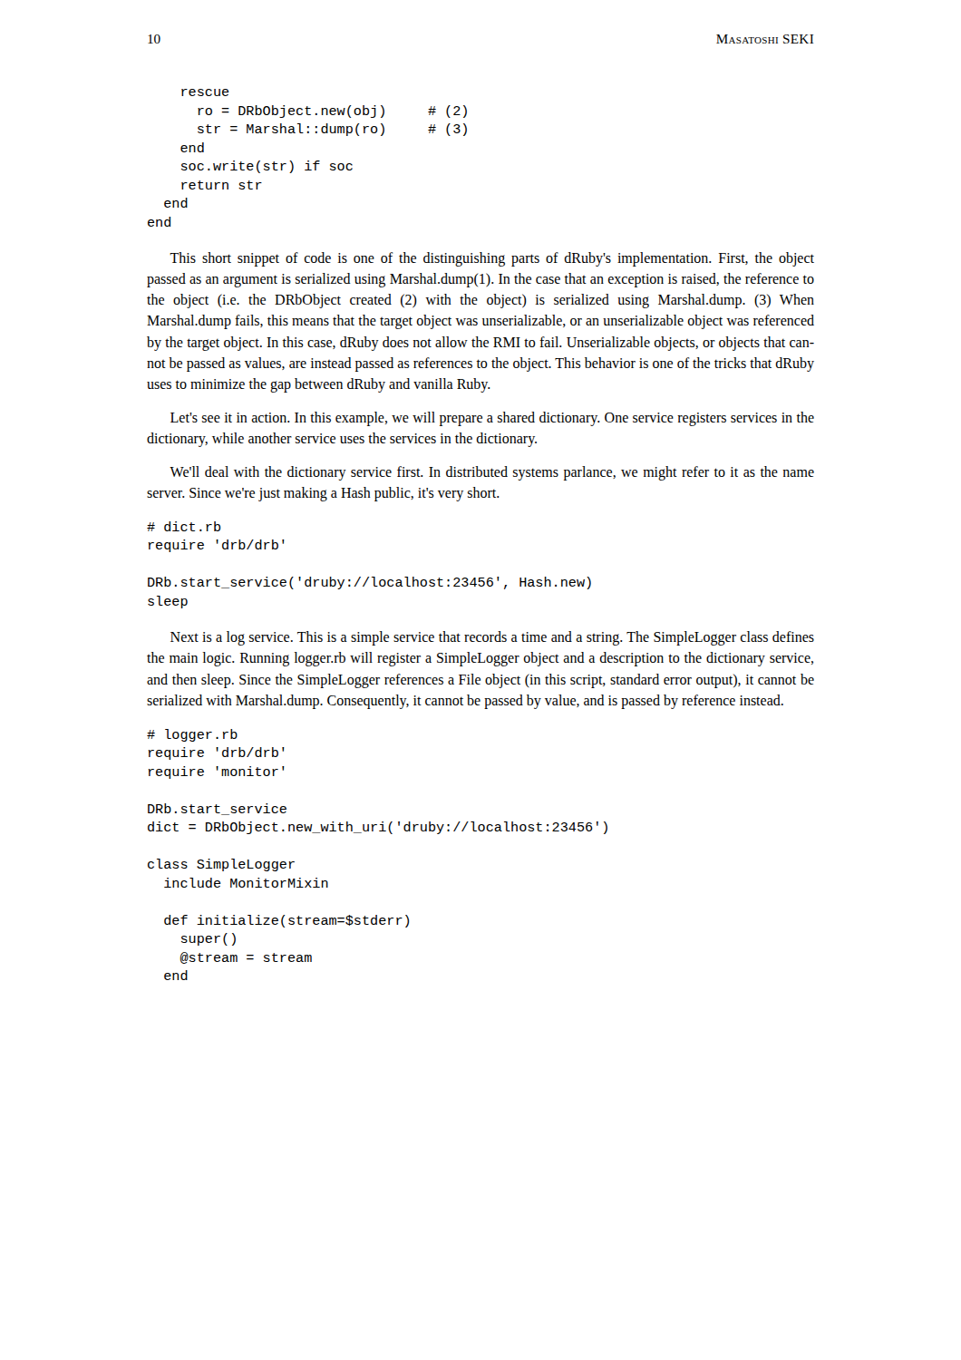10 Masatoshi SEKI
    rescue
      ro = DRbObject.new(obj)     # (2)
      str = Marshal::dump(ro)     # (3)
    end
    soc.write(str) if soc
    return str
  end
end
This short snippet of code is one of the distinguishing parts of dRuby's implementation. First, the object passed as an argument is serialized using Marshal.dump(1). In the case that an exception is raised, the reference to the object (i.e. the DRbObject created (2) with the object) is serialized using Marshal.dump. (3) When Marshal.dump fails, this means that the target object was unserializable, or an unserializable object was referenced by the target object. In this case, dRuby does not allow the RMI to fail. Unserializable objects, or objects that cannot be passed as values, are instead passed as references to the object. This behavior is one of the tricks that dRuby uses to minimize the gap between dRuby and vanilla Ruby.
Let's see it in action. In this example, we will prepare a shared dictionary. One service registers services in the dictionary, while another service uses the services in the dictionary.
We'll deal with the dictionary service first. In distributed systems parlance, we might refer to it as the name server. Since we're just making a Hash public, it's very short.
# dict.rb
require 'drb/drb'

DRb.start_service('druby://localhost:23456', Hash.new)
sleep
Next is a log service. This is a simple service that records a time and a string. The SimpleLogger class defines the main logic. Running logger.rb will register a SimpleLogger object and a description to the dictionary service, and then sleep. Since the SimpleLogger references a File object (in this script, standard error output), it cannot be serialized with Marshal.dump. Consequently, it cannot be passed by value, and is passed by reference instead.
# logger.rb
require 'drb/drb'
require 'monitor'

DRb.start_service
dict = DRbObject.new_with_uri('druby://localhost:23456')

class SimpleLogger
  include MonitorMixin

  def initialize(stream=$stderr)
    super()
    @stream = stream
  end